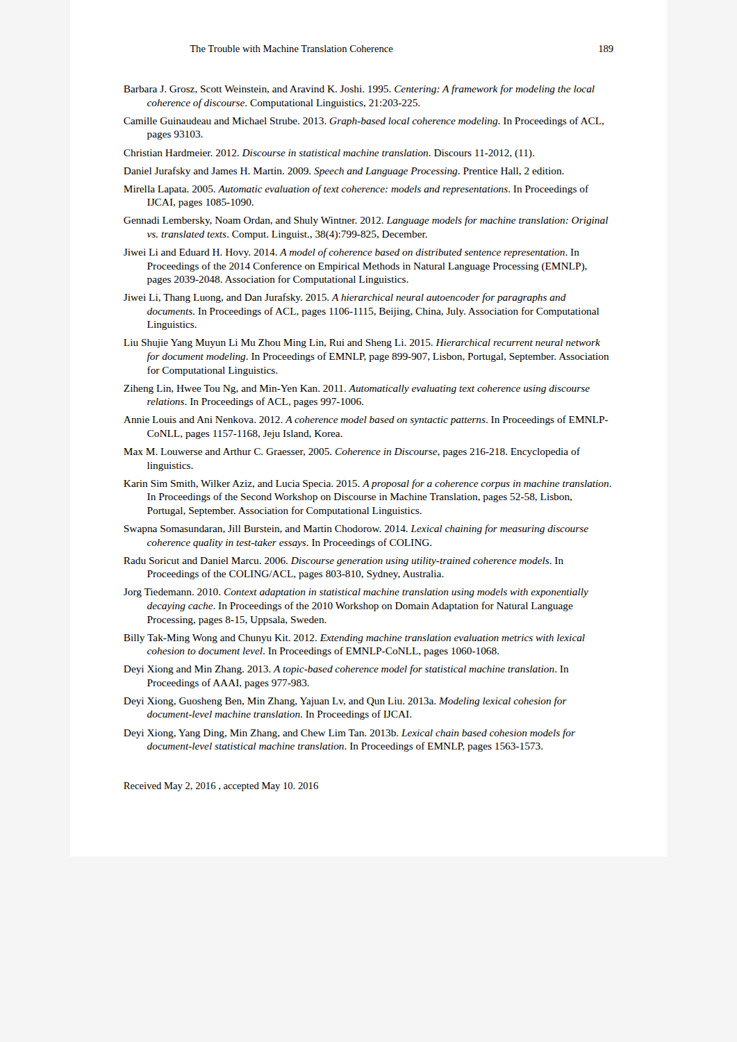The Trouble with Machine Translation Coherence 189
Barbara J. Grosz, Scott Weinstein, and Aravind K. Joshi. 1995. Centering: A framework for modeling the local coherence of discourse. Computational Linguistics, 21:203-225.
Camille Guinaudeau and Michael Strube. 2013. Graph-based local coherence modeling. In Proceedings of ACL, pages 93103.
Christian Hardmeier. 2012. Discourse in statistical machine translation. Discours 11-2012, (11).
Daniel Jurafsky and James H. Martin. 2009. Speech and Language Processing. Prentice Hall, 2 edition.
Mirella Lapata. 2005. Automatic evaluation of text coherence: models and representations. In Proceedings of IJCAI, pages 1085-1090.
Gennadi Lembersky, Noam Ordan, and Shuly Wintner. 2012. Language models for machine translation: Original vs. translated texts. Comput. Linguist., 38(4):799-825, December.
Jiwei Li and Eduard H. Hovy. 2014. A model of coherence based on distributed sentence representation. In Proceedings of the 2014 Conference on Empirical Methods in Natural Language Processing (EMNLP), pages 2039-2048. Association for Computational Linguistics.
Jiwei Li, Thang Luong, and Dan Jurafsky. 2015. A hierarchical neural autoencoder for paragraphs and documents. In Proceedings of ACL, pages 1106-1115, Beijing, China, July. Association for Computational Linguistics.
Liu Shujie Yang Muyun Li Mu Zhou Ming Lin, Rui and Sheng Li. 2015. Hierarchical recurrent neural network for document modeling. In Proceedings of EMNLP, page 899-907, Lisbon, Portugal, September. Association for Computational Linguistics.
Ziheng Lin, Hwee Tou Ng, and Min-Yen Kan. 2011. Automatically evaluating text coherence using discourse relations. In Proceedings of ACL, pages 997-1006.
Annie Louis and Ani Nenkova. 2012. A coherence model based on syntactic patterns. In Proceedings of EMNLP-CoNLL, pages 1157-1168, Jeju Island, Korea.
Max M. Louwerse and Arthur C. Graesser, 2005. Coherence in Discourse, pages 216-218. Encyclopedia of linguistics.
Karin Sim Smith, Wilker Aziz, and Lucia Specia. 2015. A proposal for a coherence corpus in machine translation. In Proceedings of the Second Workshop on Discourse in Machine Translation, pages 52-58, Lisbon, Portugal, September. Association for Computational Linguistics.
Swapna Somasundaran, Jill Burstein, and Martin Chodorow. 2014. Lexical chaining for measuring discourse coherence quality in test-taker essays. In Proceedings of COLING.
Radu Soricut and Daniel Marcu. 2006. Discourse generation using utility-trained coherence models. In Proceedings of the COLING/ACL, pages 803-810, Sydney, Australia.
Jorg Tiedemann. 2010. Context adaptation in statistical machine translation using models with exponentially decaying cache. In Proceedings of the 2010 Workshop on Domain Adaptation for Natural Language Processing, pages 8-15, Uppsala, Sweden.
Billy Tak-Ming Wong and Chunyu Kit. 2012. Extending machine translation evaluation metrics with lexical cohesion to document level. In Proceedings of EMNLP-CoNLL, pages 1060-1068.
Deyi Xiong and Min Zhang. 2013. A topic-based coherence model for statistical machine translation. In Proceedings of AAAI, pages 977-983.
Deyi Xiong, Guosheng Ben, Min Zhang, Yajuan Lv, and Qun Liu. 2013a. Modeling lexical cohesion for document-level machine translation. In Proceedings of IJCAI.
Deyi Xiong, Yang Ding, Min Zhang, and Chew Lim Tan. 2013b. Lexical chain based cohesion models for document-level statistical machine translation. In Proceedings of EMNLP, pages 1563-1573.
Received May 2, 2016 , accepted May 10. 2016